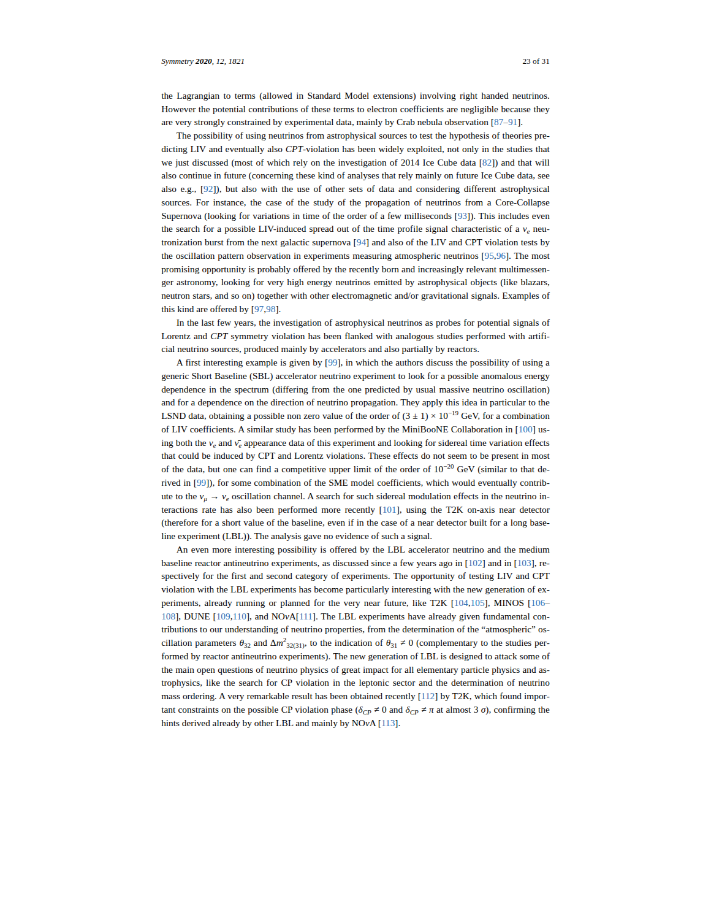Symmetry 2020, 12, 1821 23 of 31
the Lagrangian to terms (allowed in Standard Model extensions) involving right handed neutrinos. However the potential contributions of these terms to electron coefficients are negligible because they are very strongly constrained by experimental data, mainly by Crab nebula observation [87–91].
The possibility of using neutrinos from astrophysical sources to test the hypothesis of theories predicting LIV and eventually also CPT-violation has been widely exploited, not only in the studies that we just discussed (most of which rely on the investigation of 2014 Ice Cube data [82]) and that will also continue in future (concerning these kind of analyses that rely mainly on future Ice Cube data, see also e.g., [92]), but also with the use of other sets of data and considering different astrophysical sources. For instance, the case of the study of the propagation of neutrinos from a Core-Collapse Supernova (looking for variations in time of the order of a few milliseconds [93]). This includes even the search for a possible LIV-induced spread out of the time profile signal characteristic of a νe neutronization burst from the next galactic supernova [94] and also of the LIV and CPT violation tests by the oscillation pattern observation in experiments measuring atmospheric neutrinos [95,96]. The most promising opportunity is probably offered by the recently born and increasingly relevant multimessenger astronomy, looking for very high energy neutrinos emitted by astrophysical objects (like blazars, neutron stars, and so on) together with other electromagnetic and/or gravitational signals. Examples of this kind are offered by [97,98].
In the last few years, the investigation of astrophysical neutrinos as probes for potential signals of Lorentz and CPT symmetry violation has been flanked with analogous studies performed with artificial neutrino sources, produced mainly by accelerators and also partially by reactors.
A first interesting example is given by [99], in which the authors discuss the possibility of using a generic Short Baseline (SBL) accelerator neutrino experiment to look for a possible anomalous energy dependence in the spectrum (differing from the one predicted by usual massive neutrino oscillation) and for a dependence on the direction of neutrino propagation. They apply this idea in particular to the LSND data, obtaining a possible non zero value of the order of (3 ± 1) × 10−19 GeV, for a combination of LIV coefficients. A similar study has been performed by the MiniBooNE Collaboration in [100] using both the νe and ν̄e appearance data of this experiment and looking for sidereal time variation effects that could be induced by CPT and Lorentz violations. These effects do not seem to be present in most of the data, but one can find a competitive upper limit of the order of 10−20 GeV (similar to that derived in [99]), for some combination of the SME model coefficients, which would eventually contribute to the νμ → νe oscillation channel. A search for such sidereal modulation effects in the neutrino interactions rate has also been performed more recently [101], using the T2K on-axis near detector (therefore for a short value of the baseline, even if in the case of a near detector built for a long baseline experiment (LBL)). The analysis gave no evidence of such a signal.
An even more interesting possibility is offered by the LBL accelerator neutrino and the medium baseline reactor antineutrino experiments, as discussed since a few years ago in [102] and in [103], respectively for the first and second category of experiments. The opportunity of testing LIV and CPT violation with the LBL experiments has become particularly interesting with the new generation of experiments, already running or planned for the very near future, like T2K [104,105], MINOS [106–108], DUNE [109,110], and NOν A[111]. The LBL experiments have already given fundamental contributions to our understanding of neutrino properties, from the determination of the “atmospheric” oscillation parameters θ32 and Δm232(31), to the indication of θ31 ≠ 0 (complementary to the studies performed by reactor antineutrino experiments). The new generation of LBL is designed to attack some of the main open questions of neutrino physics of great impact for all elementary particle physics and astrophysics, like the search for CP violation in the leptonic sector and the determination of neutrino mass ordering. A very remarkable result has been obtained recently [112] by T2K, which found important constraints on the possible CP violation phase (δCP ≠ 0 and δCP ≠ π at almost 3 σ), confirming the hints derived already by other LBL and mainly by NOν A [113].